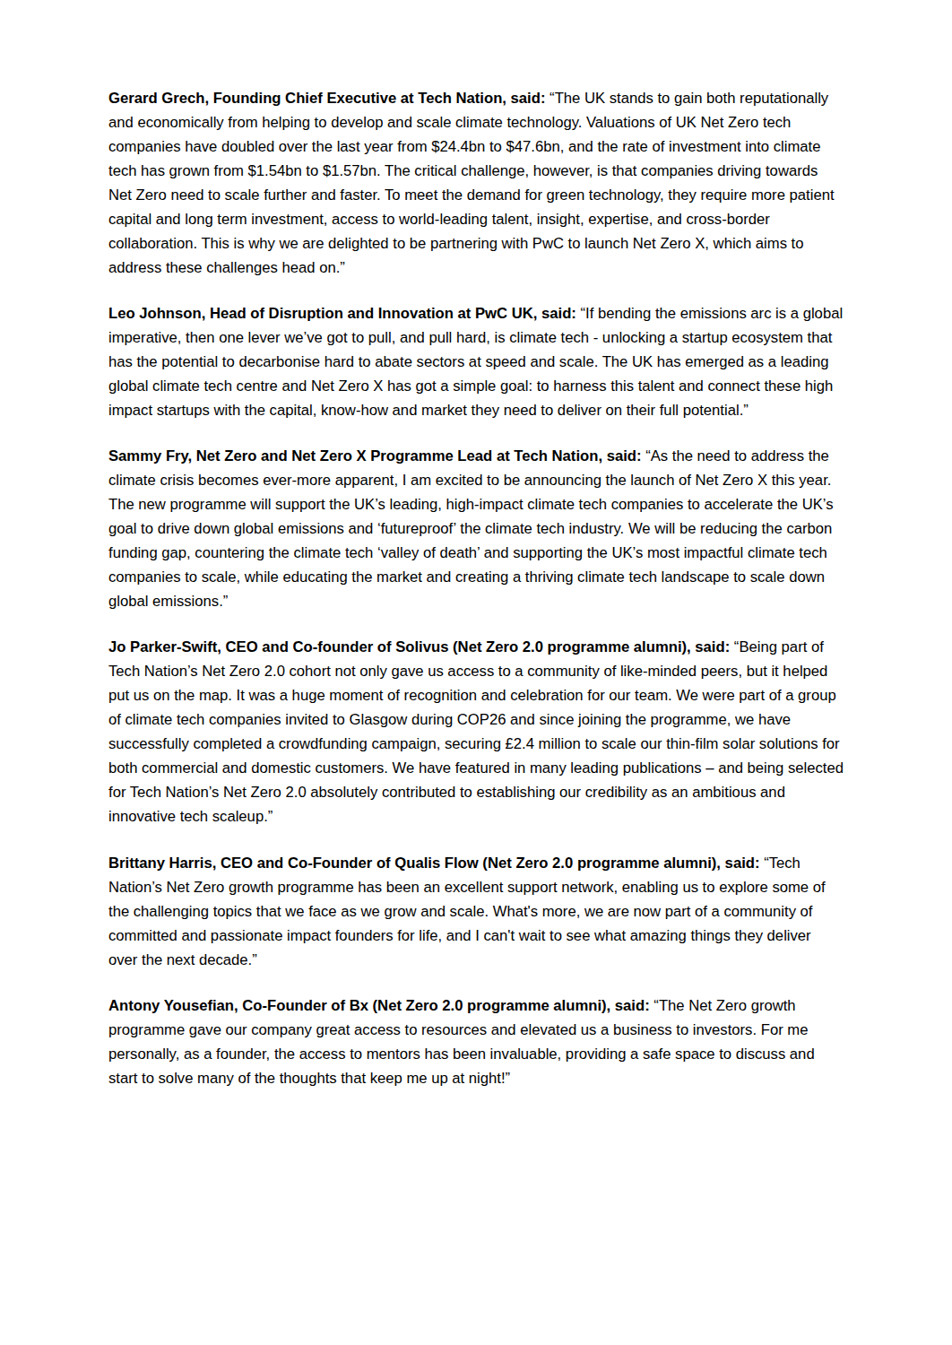Gerard Grech, Founding Chief Executive at Tech Nation, said: “The UK stands to gain both reputationally and economically from helping to develop and scale climate technology. Valuations of UK Net Zero tech companies have doubled over the last year from $24.4bn to $47.6bn, and the rate of investment into climate tech has grown from $1.54bn to $1.57bn. The critical challenge, however, is that companies driving towards Net Zero need to scale further and faster. To meet the demand for green technology, they require more patient capital and long term investment, access to world-leading talent, insight, expertise, and cross-border collaboration. This is why we are delighted to be partnering with PwC to launch Net Zero X, which aims to address these challenges head on.”
Leo Johnson, Head of Disruption and Innovation at PwC UK, said: “If bending the emissions arc is a global imperative, then one lever we’ve got to pull, and pull hard, is climate tech - unlocking a startup ecosystem that has the potential to decarbonise hard to abate sectors at speed and scale. The UK has emerged as a leading global climate tech centre and Net Zero X has got a simple goal: to harness this talent and connect these high impact startups with the capital, know-how and market they need to deliver on their full potential.”
Sammy Fry, Net Zero and Net Zero X Programme Lead at Tech Nation, said: “As the need to address the climate crisis becomes ever-more apparent, I am excited to be announcing the launch of Net Zero X this year. The new programme will support the UK’s leading, high-impact climate tech companies to accelerate the UK’s goal to drive down global emissions and ‘futureproof’ the climate tech industry. We will be reducing the carbon funding gap, countering the climate tech ‘valley of death’ and supporting the UK’s most impactful climate tech companies to scale, while educating the market and creating a thriving climate tech landscape to scale down global emissions.”
Jo Parker-Swift, CEO and Co-founder of Solivus (Net Zero 2.0 programme alumni), said: “Being part of Tech Nation’s Net Zero 2.0 cohort not only gave us access to a community of like-minded peers, but it helped put us on the map. It was a huge moment of recognition and celebration for our team. We were part of a group of climate tech companies invited to Glasgow during COP26 and since joining the programme, we have successfully completed a crowdfunding campaign, securing £2.4 million to scale our thin-film solar solutions for both commercial and domestic customers. We have featured in many leading publications – and being selected for Tech Nation’s Net Zero 2.0 absolutely contributed to establishing our credibility as an ambitious and innovative tech scaleup.”
Brittany Harris, CEO and Co-Founder of Qualis Flow (Net Zero 2.0 programme alumni), said: “Tech Nation’s Net Zero growth programme has been an excellent support network, enabling us to explore some of the challenging topics that we face as we grow and scale. What's more, we are now part of a community of committed and passionate impact founders for life, and I can't wait to see what amazing things they deliver over the next decade.”
Antony Yousefian, Co-Founder of Bx (Net Zero 2.0 programme alumni), said: “The Net Zero growth programme gave our company great access to resources and elevated us a business to investors. For me personally, as a founder, the access to mentors has been invaluable, providing a safe space to discuss and start to solve many of the thoughts that keep me up at night!”